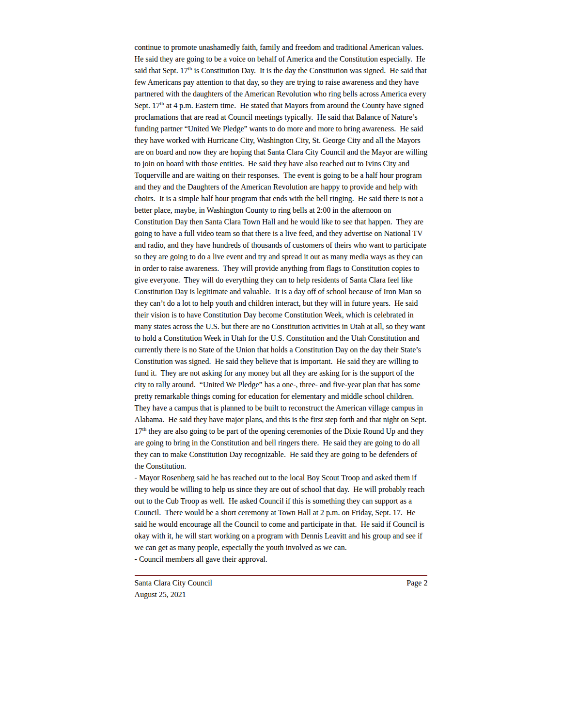continue to promote unashamedly faith, family and freedom and traditional American values. He said they are going to be a voice on behalf of America and the Constitution especially. He said that Sept. 17th is Constitution Day. It is the day the Constitution was signed. He said that few Americans pay attention to that day, so they are trying to raise awareness and they have partnered with the daughters of the American Revolution who ring bells across America every Sept. 17th at 4 p.m. Eastern time. He stated that Mayors from around the County have signed proclamations that are read at Council meetings typically. He said that Balance of Nature’s funding partner “United We Pledge” wants to do more and more to bring awareness. He said they have worked with Hurricane City, Washington City, St. George City and all the Mayors are on board and now they are hoping that Santa Clara City Council and the Mayor are willing to join on board with those entities. He said they have also reached out to Ivins City and Toquerville and are waiting on their responses. The event is going to be a half hour program and they and the Daughters of the American Revolution are happy to provide and help with choirs. It is a simple half hour program that ends with the bell ringing. He said there is not a better place, maybe, in Washington County to ring bells at 2:00 in the afternoon on Constitution Day then Santa Clara Town Hall and he would like to see that happen. They are going to have a full video team so that there is a live feed, and they advertise on National TV and radio, and they have hundreds of thousands of customers of theirs who want to participate so they are going to do a live event and try and spread it out as many media ways as they can in order to raise awareness. They will provide anything from flags to Constitution copies to give everyone. They will do everything they can to help residents of Santa Clara feel like Constitution Day is legitimate and valuable. It is a day off of school because of Iron Man so they can’t do a lot to help youth and children interact, but they will in future years. He said their vision is to have Constitution Day become Constitution Week, which is celebrated in many states across the U.S. but there are no Constitution activities in Utah at all, so they want to hold a Constitution Week in Utah for the U.S. Constitution and the Utah Constitution and currently there is no State of the Union that holds a Constitution Day on the day their State’s Constitution was signed. He said they believe that is important. He said they are willing to fund it. They are not asking for any money but all they are asking for is the support of the city to rally around. “United We Pledge” has a one-, three- and five-year plan that has some pretty remarkable things coming for education for elementary and middle school children. They have a campus that is planned to be built to reconstruct the American village campus in Alabama. He said they have major plans, and this is the first step forth and that night on Sept. 17th they are also going to be part of the opening ceremonies of the Dixie Round Up and they are going to bring in the Constitution and bell ringers there. He said they are going to do all they can to make Constitution Day recognizable. He said they are going to be defenders of the Constitution.
- Mayor Rosenberg said he has reached out to the local Boy Scout Troop and asked them if they would be willing to help us since they are out of school that day. He will probably reach out to the Cub Troop as well. He asked Council if this is something they can support as a Council. There would be a short ceremony at Town Hall at 2 p.m. on Friday, Sept. 17. He said he would encourage all the Council to come and participate in that. He said if Council is okay with it, he will start working on a program with Dennis Leavitt and his group and see if we can get as many people, especially the youth involved as we can.
- Council members all gave their approval.
Santa Clara City Council
August 25, 2021
Page 2